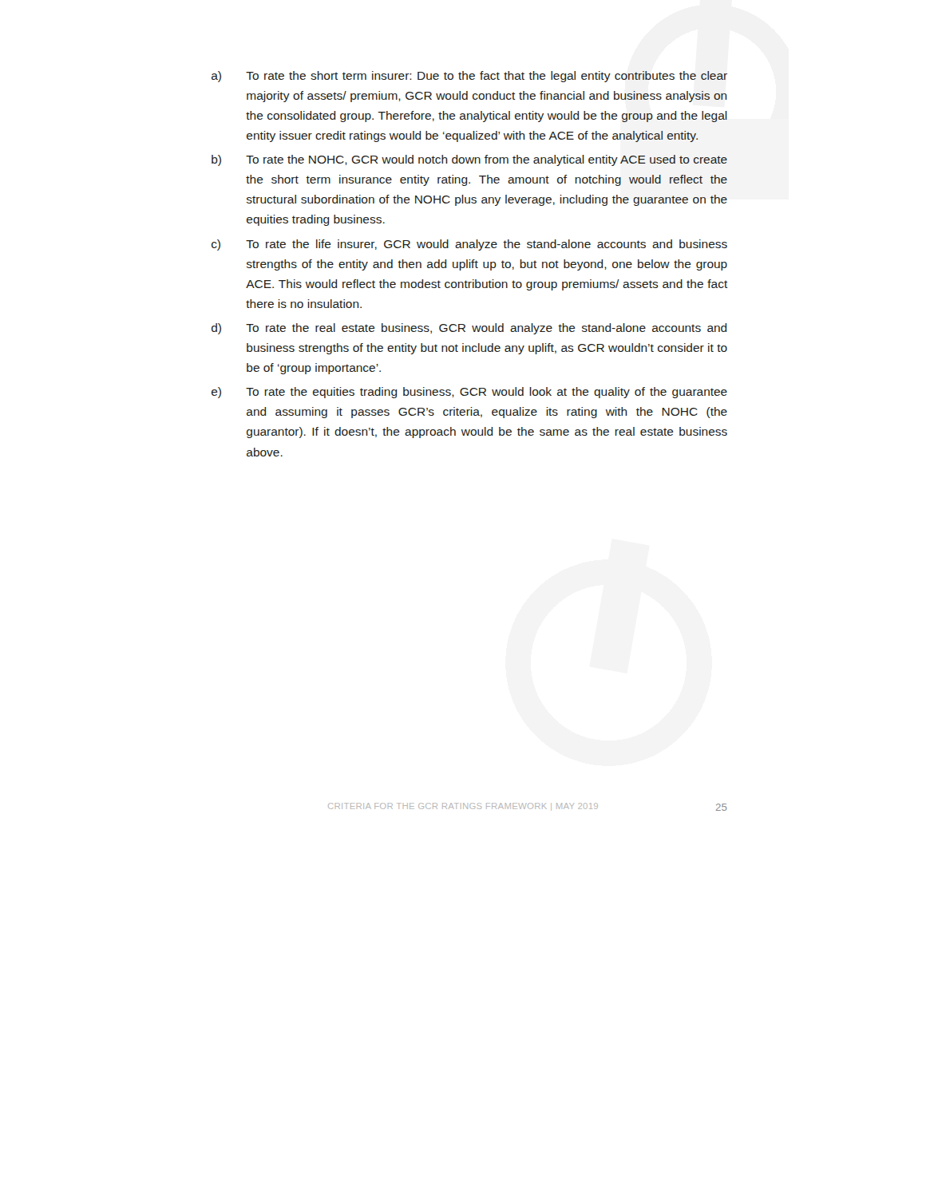a) To rate the short term insurer: Due to the fact that the legal entity contributes the clear majority of assets/ premium, GCR would conduct the financial and business analysis on the consolidated group. Therefore, the analytical entity would be the group and the legal entity issuer credit ratings would be ‘equalized’ with the ACE of the analytical entity.
b) To rate the NOHC, GCR would notch down from the analytical entity ACE used to create the short term insurance entity rating. The amount of notching would reflect the structural subordination of the NOHC plus any leverage, including the guarantee on the equities trading business.
c) To rate the life insurer, GCR would analyze the stand-alone accounts and business strengths of the entity and then add uplift up to, but not beyond, one below the group ACE. This would reflect the modest contribution to group premiums/ assets and the fact there is no insulation.
d) To rate the real estate business, GCR would analyze the stand-alone accounts and business strengths of the entity but not include any uplift, as GCR wouldn’t consider it to be of ‘group importance’.
e) To rate the equities trading business, GCR would look at the quality of the guarantee and assuming it passes GCR’s criteria, equalize its rating with the NOHC (the guarantor). If it doesn’t, the approach would be the same as the real estate business above.
CRITERIA FOR THE GCR RATINGS FRAMEWORK | MAY 2019 25